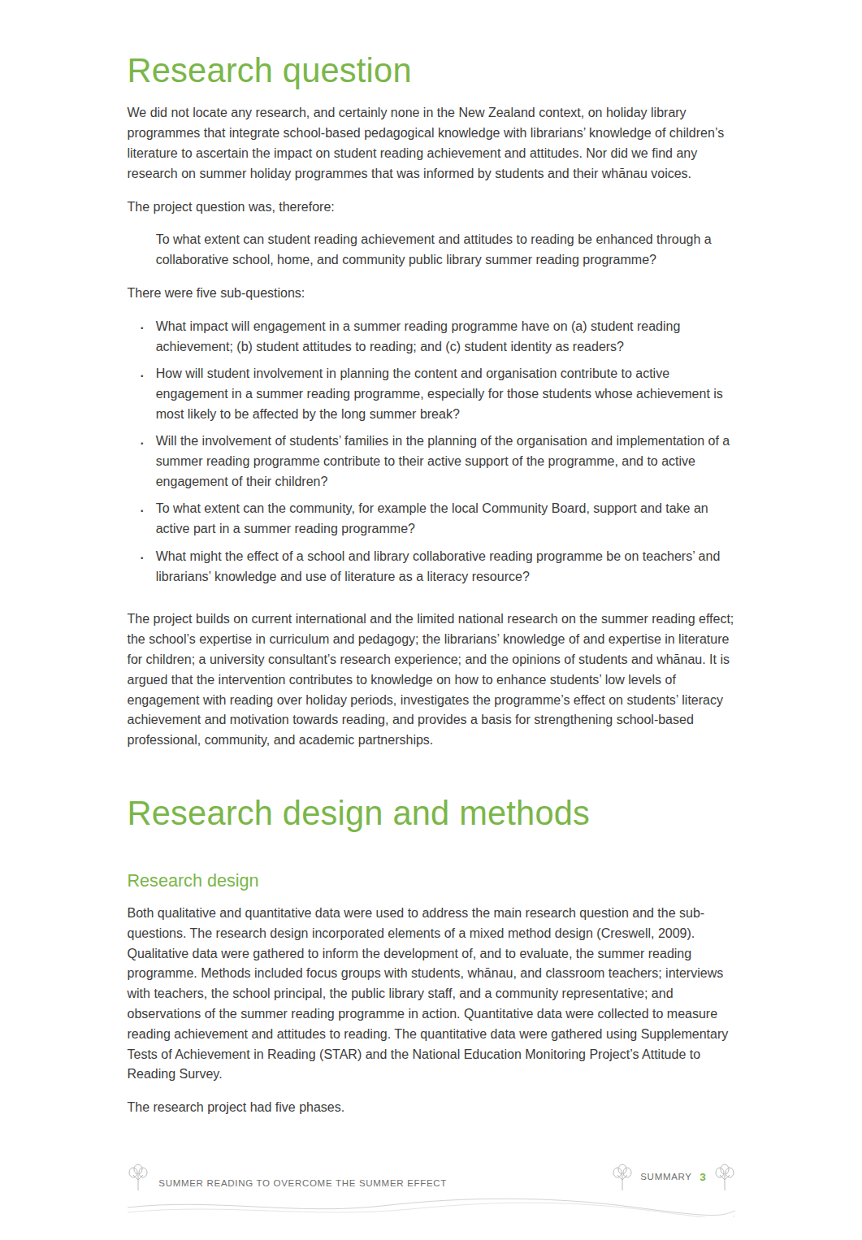Research question
We did not locate any research, and certainly none in the New Zealand context, on holiday library programmes that integrate school-based pedagogical knowledge with librarians’ knowledge of children’s literature to ascertain the impact on student reading achievement and attitudes. Nor did we find any research on summer holiday programmes that was informed by students and their whānau voices.
The project question was, therefore:
To what extent can student reading achievement and attitudes to reading be enhanced through a collaborative school, home, and community public library summer reading programme?
There were five sub-questions:
What impact will engagement in a summer reading programme have on (a) student reading achievement; (b) student attitudes to reading; and (c) student identity as readers?
How will student involvement in planning the content and organisation contribute to active engagement in a summer reading programme, especially for those students whose achievement is most likely to be affected by the long summer break?
Will the involvement of students’ families in the planning of the organisation and implementation of a summer reading programme contribute to their active support of the programme, and to active engagement of their children?
To what extent can the community, for example the local Community Board, support and take an active part in a summer reading programme?
What might the effect of a school and library collaborative reading programme be on teachers’ and librarians’ knowledge and use of literature as a literacy resource?
The project builds on current international and the limited national research on the summer reading effect; the school’s expertise in curriculum and pedagogy; the librarians’ knowledge of and expertise in literature for children; a university consultant’s research experience; and the opinions of students and whānau. It is argued that the intervention contributes to knowledge on how to enhance students’ low levels of engagement with reading over holiday periods, investigates the programme’s effect on students’ literacy achievement and motivation towards reading, and provides a basis for strengthening school-based professional, community, and academic partnerships.
Research design and methods
Research design
Both qualitative and quantitative data were used to address the main research question and the sub-questions. The research design incorporated elements of a mixed method design (Creswell, 2009). Qualitative data were gathered to inform the development of, and to evaluate, the summer reading programme. Methods included focus groups with students, whānau, and classroom teachers; interviews with teachers, the school principal, the public library staff, and a community representative; and observations of the summer reading programme in action. Quantitative data were collected to measure reading achievement and attitudes to reading. The quantitative data were gathered using Supplementary Tests of Achievement in Reading (STAR) and the National Education Monitoring Project’s Attitude to Reading Survey.
The research project had five phases.
Summer reading to overcome the summer effect
Summary 3